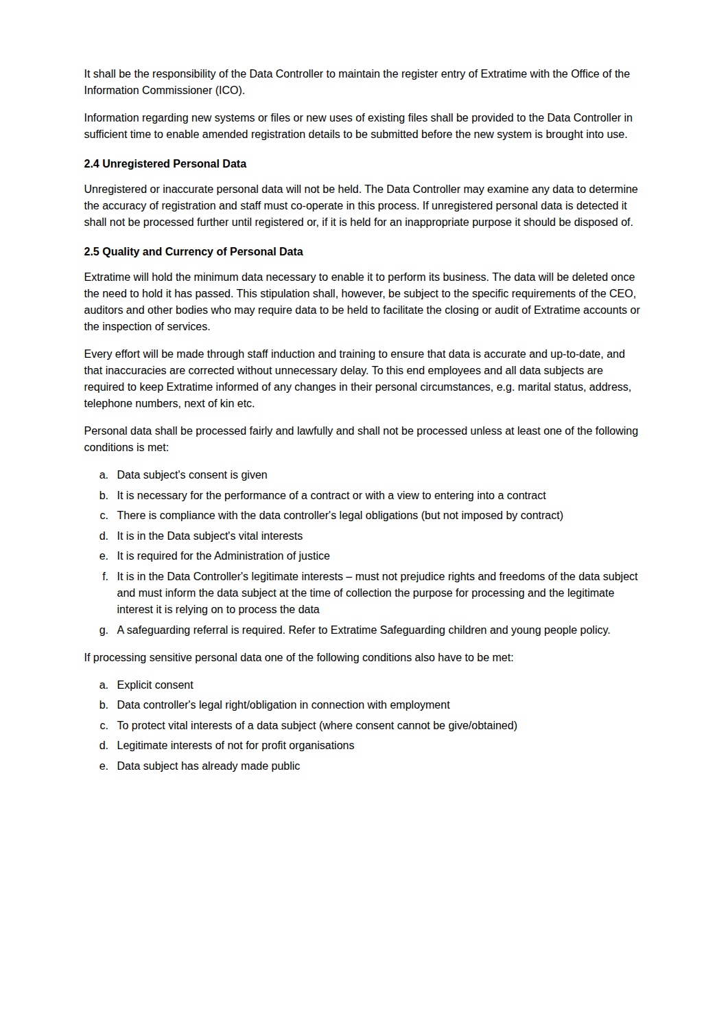It shall be the responsibility of the Data Controller to maintain the register entry of Extratime with the Office of the Information Commissioner (ICO).
Information regarding new systems or files or new uses of existing files shall be provided to the Data Controller in sufficient time to enable amended registration details to be submitted before the new system is brought into use.
2.4 Unregistered Personal Data
Unregistered or inaccurate personal data will not be held. The Data Controller may examine any data to determine the accuracy of registration and staff must co-operate in this process. If unregistered personal data is detected it shall not be processed further until registered or, if it is held for an inappropriate purpose it should be disposed of.
2.5 Quality and Currency of Personal Data
Extratime will hold the minimum data necessary to enable it to perform its business. The data will be deleted once the need to hold it has passed. This stipulation shall, however, be subject to the specific requirements of the CEO, auditors and other bodies who may require data to be held to facilitate the closing or audit of Extratime accounts or the inspection of services.
Every effort will be made through staff induction and training to ensure that data is accurate and up-to-date, and that inaccuracies are corrected without unnecessary delay. To this end employees and all data subjects are required to keep Extratime informed of any changes in their personal circumstances, e.g. marital status, address, telephone numbers, next of kin etc.
Personal data shall be processed fairly and lawfully and shall not be processed unless at least one of the following conditions is met:
Data subject's consent is given
It is necessary for the performance of a contract or with a view to entering into a contract
There is compliance with the data controller's legal obligations (but not imposed by contract)
It is in the Data subject's vital interests
It is required for the Administration of justice
It is in the Data Controller's legitimate interests – must not prejudice rights and freedoms of the data subject and must inform the data subject at the time of collection the purpose for processing and the legitimate interest it is relying on to process the data
A safeguarding referral is required. Refer to Extratime Safeguarding children and young people policy.
If processing sensitive personal data one of the following conditions also have to be met:
Explicit consent
Data controller's legal right/obligation in connection with employment
To protect vital interests of a data subject (where consent cannot be give/obtained)
Legitimate interests of not for profit organisations
Data subject has already made public